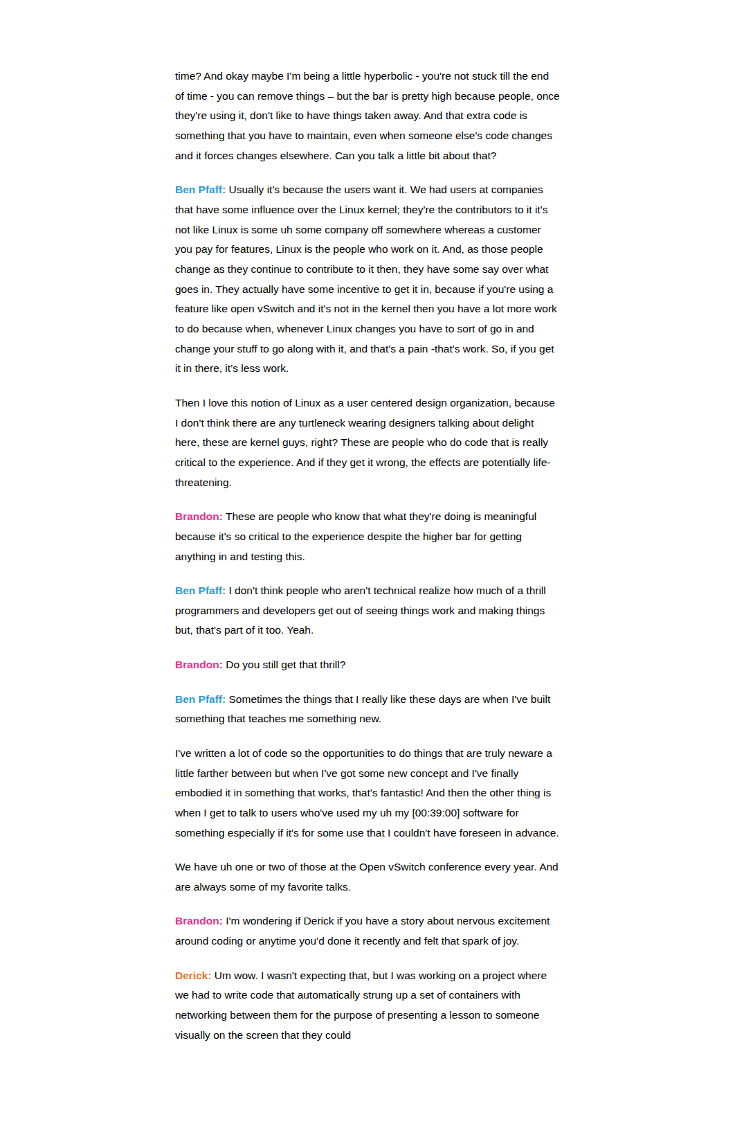time? And okay maybe I'm being a little hyperbolic - you're not stuck till the end of time - you can remove things – but the bar is pretty high because people, once they're using it, don't like to have things taken away. And that extra code is something that you have to maintain, even when someone else's code changes and it forces changes elsewhere. Can you talk a little bit about that?
Ben Pfaff: Usually it's because the users want it. We had users at companies that have some influence over the Linux kernel; they're the contributors to it it's not like Linux is some uh some company off somewhere whereas a customer you pay for features, Linux is the people who work on it. And, as those people change as they continue to contribute to it then, they have some say over what goes in. They actually have some incentive to get it in, because if you're using a feature like open vSwitch and it's not in the kernel then you have a lot more work to do because when, whenever Linux changes you have to sort of go in and change your stuff to go along with it, and that's a pain -that's work. So, if you get it in there, it’s less work.
Then I love this notion of Linux as a user centered design organization, because I don't think there are any turtleneck wearing designers talking about delight here, these are kernel guys, right? These are people who do code that is really critical to the experience. And if they get it wrong, the effects are potentially life-threatening.
Brandon: These are people who know that what they're doing is meaningful because it's so critical to the experience despite the higher bar for getting anything in and testing this.
Ben Pfaff: I don't think people who aren't technical realize how much of a thrill programmers and developers get out of seeing things work and making things but, that's part of it too. Yeah.
Brandon: Do you still get that thrill?
Ben Pfaff: Sometimes the things that I really like these days are when I've built something that teaches me something new.
I've written a lot of code so the opportunities to do things that are truly neware a little farther between but when I've got some new concept and I've finally embodied it in something that works, that's fantastic! And then the other thing is when I get to talk to users who've used my uh my [00:39:00] software for something especially if it's for some use that I couldn't have foreseen in advance.
We have uh one or two of those at the Open vSwitch conference every year. And are always some of my favorite talks.
Brandon: I'm wondering if Derick if you have a story about nervous excitement around coding or anytime you'd done it recently and felt that spark of joy.
Derick: Um wow. I wasn't expecting that, but I was working on a project where we had to write code that automatically strung up a set of containers with networking between them for the purpose of presenting a lesson to someone visually on the screen that they could